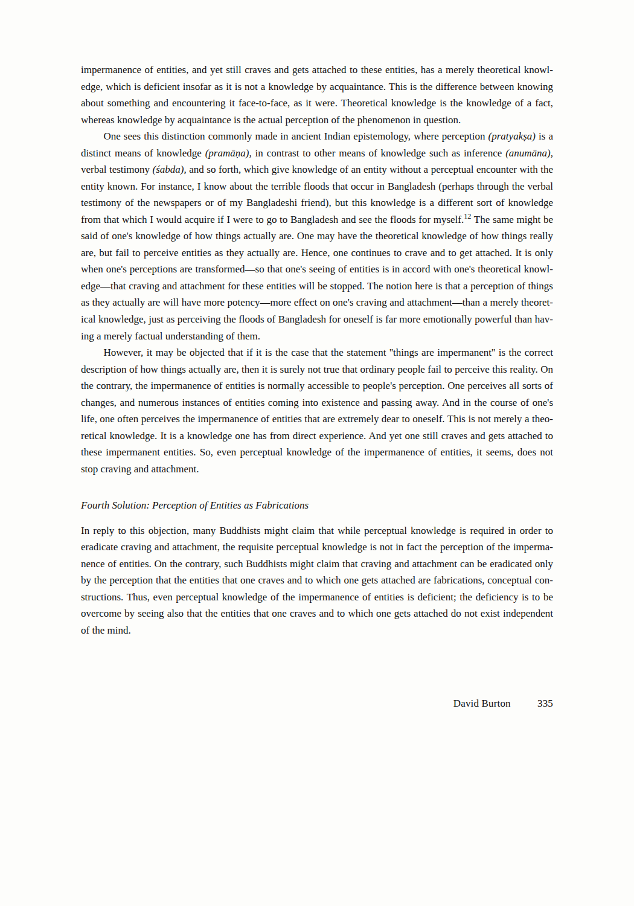impermanence of entities, and yet still craves and gets attached to these entities, has a merely theoretical knowledge, which is deficient insofar as it is not a knowledge by acquaintance. This is the difference between knowing about something and encountering it face-to-face, as it were. Theoretical knowledge is the knowledge of a fact, whereas knowledge by acquaintance is the actual perception of the phenomenon in question.
One sees this distinction commonly made in ancient Indian epistemology, where perception (pratyakṣa) is a distinct means of knowledge (pramāṇa), in contrast to other means of knowledge such as inference (anumāna), verbal testimony (śabda), and so forth, which give knowledge of an entity without a perceptual encounter with the entity known. For instance, I know about the terrible floods that occur in Bangladesh (perhaps through the verbal testimony of the newspapers or of my Bangladeshi friend), but this knowledge is a different sort of knowledge from that which I would acquire if I were to go to Bangladesh and see the floods for myself.12 The same might be said of one's knowledge of how things actually are. One may have the theoretical knowledge of how things really are, but fail to perceive entities as they actually are. Hence, one continues to crave and to get attached. It is only when one's perceptions are transformed—so that one's seeing of entities is in accord with one's theoretical knowledge—that craving and attachment for these entities will be stopped. The notion here is that a perception of things as they actually are will have more potency—more effect on one's craving and attachment—than a merely theoretical knowledge, just as perceiving the floods of Bangladesh for oneself is far more emotionally powerful than having a merely factual understanding of them.
However, it may be objected that if it is the case that the statement ''things are impermanent'' is the correct description of how things actually are, then it is surely not true that ordinary people fail to perceive this reality. On the contrary, the impermanence of entities is normally accessible to people's perception. One perceives all sorts of changes, and numerous instances of entities coming into existence and passing away. And in the course of one's life, one often perceives the impermanence of entities that are extremely dear to oneself. This is not merely a theoretical knowledge. It is a knowledge one has from direct experience. And yet one still craves and gets attached to these impermanent entities. So, even perceptual knowledge of the impermanence of entities, it seems, does not stop craving and attachment.
Fourth Solution: Perception of Entities as Fabrications
In reply to this objection, many Buddhists might claim that while perceptual knowledge is required in order to eradicate craving and attachment, the requisite perceptual knowledge is not in fact the perception of the impermanence of entities. On the contrary, such Buddhists might claim that craving and attachment can be eradicated only by the perception that the entities that one craves and to which one gets attached are fabrications, conceptual constructions. Thus, even perceptual knowledge of the impermanence of entities is deficient; the deficiency is to be overcome by seeing also that the entities that one craves and to which one gets attached do not exist independent of the mind.
David Burton335